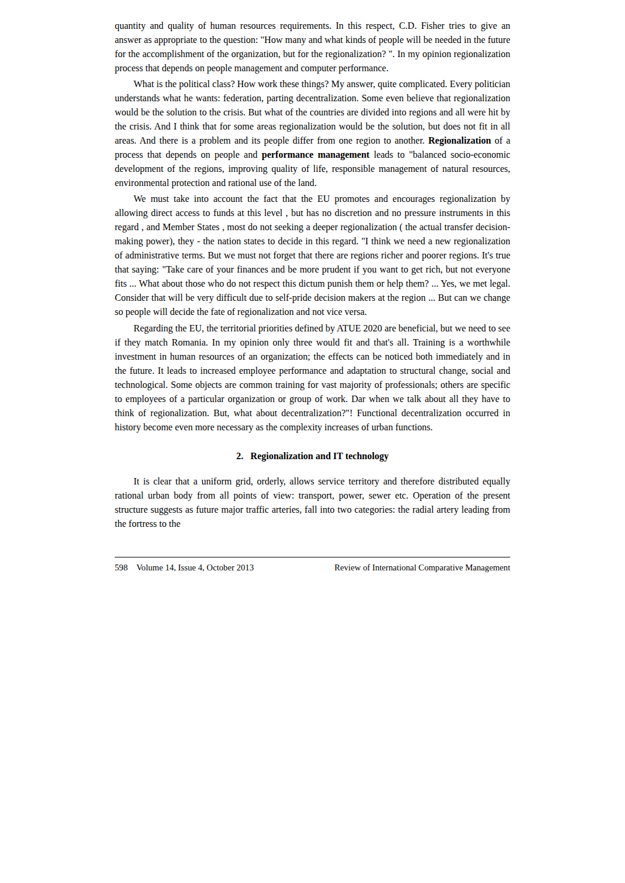quantity and quality of human resources requirements. In this respect, C.D. Fisher tries to give an answer as appropriate to the question: "How many and what kinds of people will be needed in the future for the accomplishment of the organization, but for the regionalization? ". In my opinion regionalization process that depends on people management and computer performance.
What is the political class? How work these things? My answer, quite complicated. Every politician understands what he wants: federation, parting decentralization. Some even believe that regionalization would be the solution to the crisis. But what of the countries are divided into regions and all were hit by the crisis. And I think that for some areas regionalization would be the solution, but does not fit in all areas. And there is a problem and its people differ from one region to another. Regionalization of a process that depends on people and performance management leads to "balanced socio-economic development of the regions, improving quality of life, responsible management of natural resources, environmental protection and rational use of the land.
We must take into account the fact that the EU promotes and encourages regionalization by allowing direct access to funds at this level , but has no discretion and no pressure instruments in this regard , and Member States , most do not seeking a deeper regionalization ( the actual transfer decision-making power), they - the nation states to decide in this regard. "I think we need a new regionalization of administrative terms. But we must not forget that there are regions richer and poorer regions. It's true that saying: "Take care of your finances and be more prudent if you want to get rich, but not everyone fits ... What about those who do not respect this dictum punish them or help them? ... Yes, we met legal. Consider that will be very difficult due to self-pride decision makers at the region ... But can we change so people will decide the fate of regionalization and not vice versa.
Regarding the EU, the territorial priorities defined by ATUE 2020 are beneficial, but we need to see if they match Romania. In my opinion only three would fit and that's all. Training is a worthwhile investment in human resources of an organization; the effects can be noticed both immediately and in the future. It leads to increased employee performance and adaptation to structural change, social and technological. Some objects are common training for vast majority of professionals; others are specific to employees of a particular organization or group of work. Dar when we talk about all they have to think of regionalization. But, what about decentralization?"! Functional decentralization occurred in history become even more necessary as the complexity increases of urban functions.
2. Regionalization and IT technology
It is clear that a uniform grid, orderly, allows service territory and therefore distributed equally rational urban body from all points of view: transport, power, sewer etc. Operation of the present structure suggests as future major traffic arteries, fall into two categories: the radial artery leading from the fortress to the
598 Volume 14, Issue 4, October 2013 Review of International Comparative Management